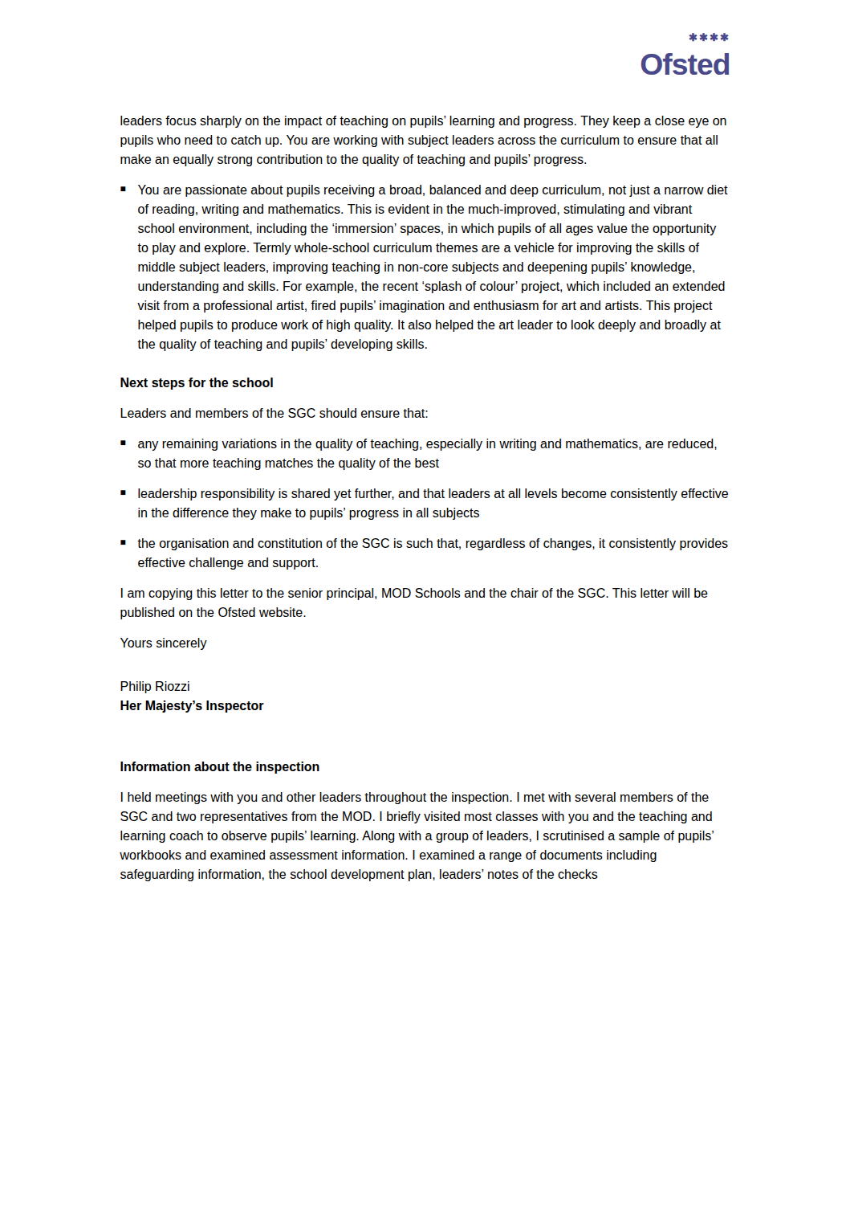✱✱✱✱ Ofsted
leaders focus sharply on the impact of teaching on pupils’ learning and progress. They keep a close eye on pupils who need to catch up. You are working with subject leaders across the curriculum to ensure that all make an equally strong contribution to the quality of teaching and pupils’ progress.
You are passionate about pupils receiving a broad, balanced and deep curriculum, not just a narrow diet of reading, writing and mathematics. This is evident in the much-improved, stimulating and vibrant school environment, including the ‘immersion’ spaces, in which pupils of all ages value the opportunity to play and explore. Termly whole-school curriculum themes are a vehicle for improving the skills of middle subject leaders, improving teaching in non-core subjects and deepening pupils’ knowledge, understanding and skills. For example, the recent ‘splash of colour’ project, which included an extended visit from a professional artist, fired pupils’ imagination and enthusiasm for art and artists. This project helped pupils to produce work of high quality. It also helped the art leader to look deeply and broadly at the quality of teaching and pupils’ developing skills.
Next steps for the school
Leaders and members of the SGC should ensure that:
any remaining variations in the quality of teaching, especially in writing and mathematics, are reduced, so that more teaching matches the quality of the best
leadership responsibility is shared yet further, and that leaders at all levels become consistently effective in the difference they make to pupils’ progress in all subjects
the organisation and constitution of the SGC is such that, regardless of changes, it consistently provides effective challenge and support.
I am copying this letter to the senior principal, MOD Schools and the chair of the SGC. This letter will be published on the Ofsted website.
Yours sincerely
Philip Riozzi
Her Majesty’s Inspector
Information about the inspection
I held meetings with you and other leaders throughout the inspection. I met with several members of the SGC and two representatives from the MOD. I briefly visited most classes with you and the teaching and learning coach to observe pupils’ learning. Along with a group of leaders, I scrutinised a sample of pupils’ workbooks and examined assessment information. I examined a range of documents including safeguarding information, the school development plan, leaders’ notes of the checks